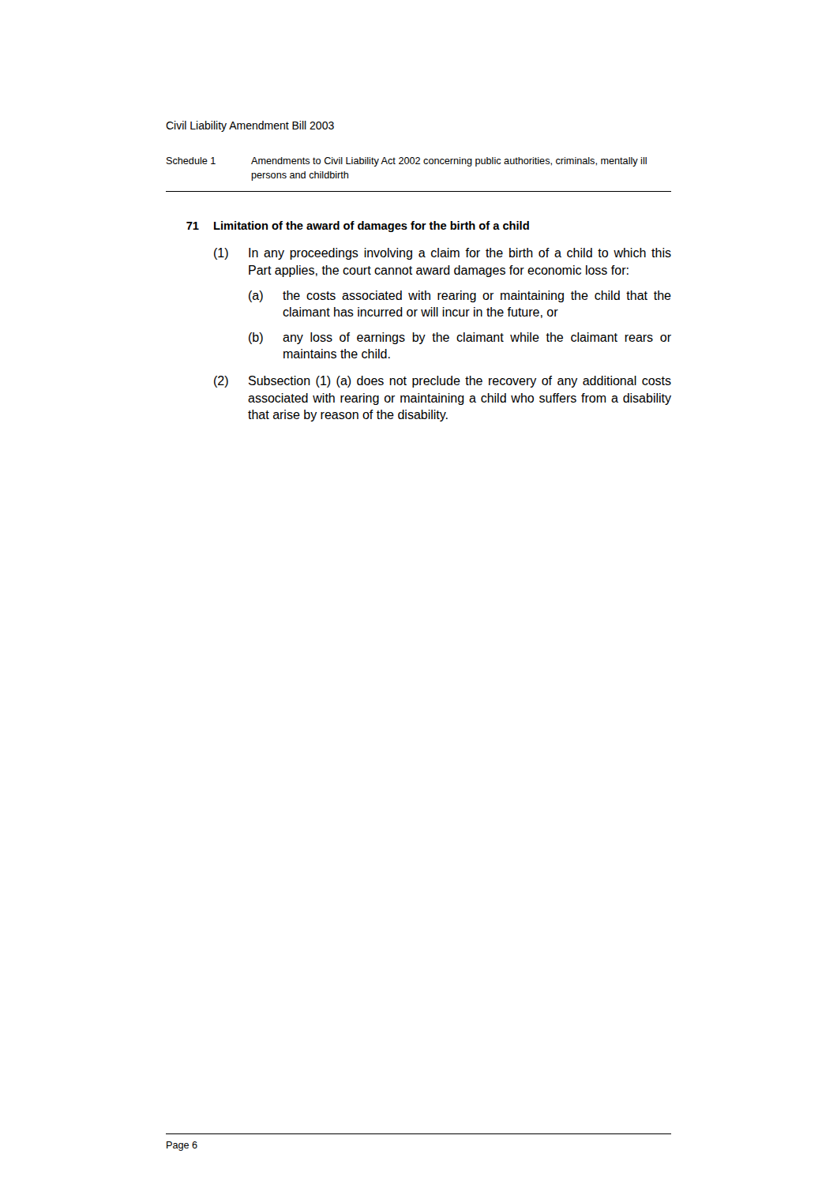Civil Liability Amendment Bill 2003
Schedule 1
Amendments to Civil Liability Act 2002 concerning public authorities, criminals, mentally ill persons and childbirth
71
Limitation of the award of damages for the birth of a child
(1)
In any proceedings involving a claim for the birth of a child to which this Part applies, the court cannot award damages for economic loss for:
(a)
the costs associated with rearing or maintaining the child that the claimant has incurred or will incur in the future, or
(b)
any loss of earnings by the claimant while the claimant rears or maintains the child.
(2)
Subsection (1) (a) does not preclude the recovery of any additional costs associated with rearing or maintaining a child who suffers from a disability that arise by reason of the disability.
Page 6